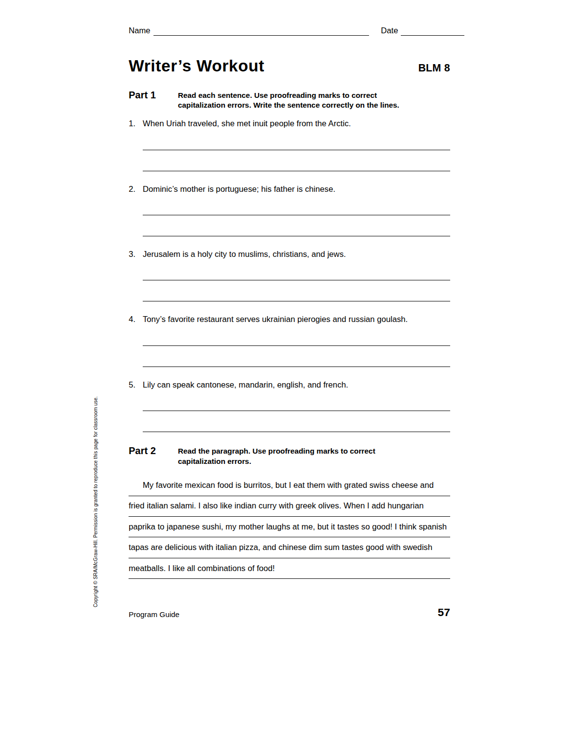Name
Date
Writer’s Workout
BLM 8
Part 1
Read each sentence. Use proofreading marks to correct
capitalization errors. Write the sentence correctly on the lines.
1. When Uriah traveled, she met inuit people from the Arctic.
2. Dominic’s mother is portuguese; his father is chinese.
3. Jerusalem is a holy city to muslims, christians, and jews.
4. Tony’s favorite restaurant serves ukrainian pierogies and russian goulash.
5. Lily can speak cantonese, mandarin, english, and french.
Part 2
Read the paragraph. Use proofreading marks to correct
capitalization errors.
My favorite mexican food is burritos, but I eat them with grated swiss cheese and fried italian salami. I also like indian curry with greek olives. When I add hungarian paprika to japanese sushi, my mother laughs at me, but it tastes so good! I think spanish tapas are delicious with italian pizza, and chinese dim sum tastes good with swedish meatballs. I like all combinations of food!
Program Guide
57
Copyright © SRA/McGraw-Hill. Permission is granted to reproduce this page for classroom use.